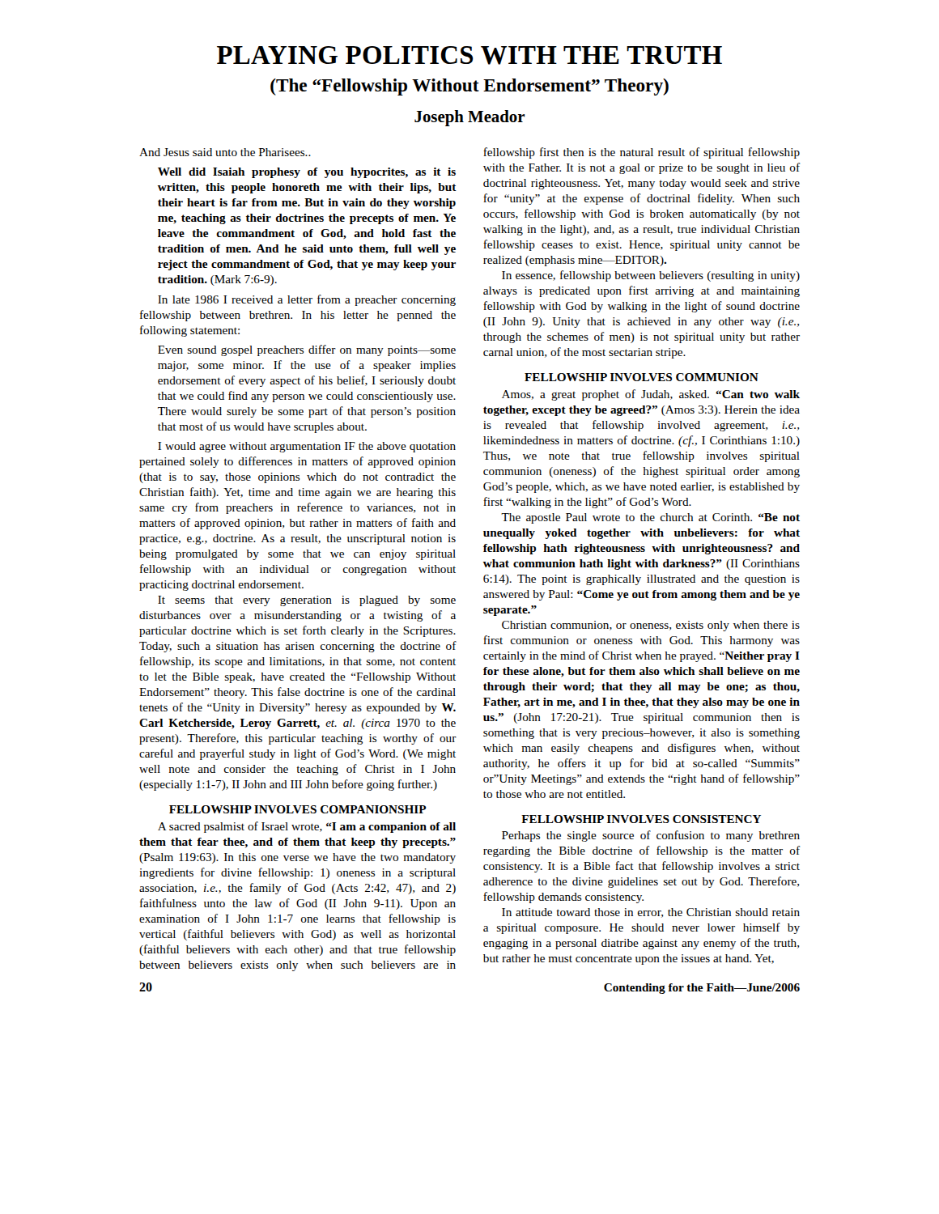PLAYING POLITICS WITH THE TRUTH
(The “Fellowship Without Endorsement” Theory)
Joseph Meador
And Jesus said unto the Pharisees..
Well did Isaiah prophesy of you hypocrites, as it is written, this people honoreth me with their lips, but their heart is far from me. But in vain do they worship me, teaching as their doctrines the precepts of men. Ye leave the commandment of God, and hold fast the tradition of men. And he said unto them, full well ye reject the commandment of God, that ye may keep your tradition. (Mark 7:6-9).
In late 1986 I received a letter from a preacher concerning fellowship between brethren. In his letter he penned the following statement:
Even sound gospel preachers differ on many points—some major, some minor. If the use of a speaker implies endorsement of every aspect of his belief, I seriously doubt that we could find any person we could conscientiously use. There would surely be some part of that person’s position that most of us would have scruples about.
I would agree without argumentation IF the above quotation pertained solely to differences in matters of approved opinion (that is to say, those opinions which do not contradict the Christian faith). Yet, time and time again we are hearing this same cry from preachers in reference to variances, not in matters of approved opinion, but rather in matters of faith and practice, e.g., doctrine. As a result, the unscriptural notion is being promulgated by some that we can enjoy spiritual fellowship with an individual or congregation without practicing doctrinal endorsement.
It seems that every generation is plagued by some disturbances over a misunderstanding or a twisting of a particular doctrine which is set forth clearly in the Scriptures. Today, such a situation has arisen concerning the doctrine of fellowship, its scope and limitations, in that some, not content to let the Bible speak, have created the “Fellowship Without Endorsement” theory. This false doctrine is one of the cardinal tenets of the “Unity in Diversity” heresy as expounded by W. Carl Ketcherside, Leroy Garrett, et. al. (circa 1970 to the present). Therefore, this particular teaching is worthy of our careful and prayerful study in light of God’s Word. (We might well note and consider the teaching of Christ in I John (especially 1:1-7), II John and III John before going further.)
Fellowship Involves Companionship
A sacred psalmist of Israel wrote, “I am a companion of all them that fear thee, and of them that keep thy precepts.” (Psalm 119:63). In this one verse we have the two mandatory ingredients for divine fellowship: 1) oneness in a scriptural association, i.e., the family of God (Acts 2:42, 47), and 2) faithfulness unto the law of God (II John 9-11). Upon an examination of I John 1:1-7 one learns that fellowship is vertical (faithful believers with God) as well as horizontal (faithful believers with each other) and that true fellowship between believers exists only when such believers are in fellowship first then is the natural result of spiritual fellowship with the Father. It is not a goal or prize to be sought in lieu of doctrinal righteousness. Yet, many today would seek and strive for “unity” at the expense of doctrinal fidelity. When such occurs, fellowship with God is broken automatically (by not walking in the light), and, as a result, true individual Christian fellowship ceases to exist. Hence, spiritual unity cannot be realized (emphasis mine—EDITOR).
In essence, fellowship between believers (resulting in unity) always is predicated upon first arriving at and maintaining fellowship with God by walking in the light of sound doctrine (II John 9). Unity that is achieved in any other way (i.e., through the schemes of men) is not spiritual unity but rather carnal union, of the most sectarian stripe.
Fellowship Involves Communion
Amos, a great prophet of Judah, asked. “Can two walk together, except they be agreed?” (Amos 3:3). Herein the idea is revealed that fellowship involved agreement, i.e., likemindedness in matters of doctrine. (cf., I Corinthians 1:10.) Thus, we note that true fellowship involves spiritual communion (oneness) of the highest spiritual order among God’s people, which, as we have noted earlier, is established by first “walking in the light” of God’s Word.
The apostle Paul wrote to the church at Corinth. “Be not unequally yoked together with unbelievers: for what fellowship hath righteousness with unrighteousness? and what communion hath light with darkness?” (II Corinthians 6:14). The point is graphically illustrated and the question is answered by Paul: “Come ye out from among them and be ye separate.”
Christian communion, or oneness, exists only when there is first communion or oneness with God. This harmony was certainly in the mind of Christ when he prayed. “Neither pray I for these alone, but for them also which shall believe on me through their word; that they all may be one; as thou, Father, art in me, and I in thee, that they also may be one in us.” (John 17:20-21). True spiritual communion then is something that is very precious–however, it also is something which man easily cheapens and disfigures when, without authority, he offers it up for bid at so-called “Summits” or”Unity Meetings” and extends the “right hand of fellowship” to those who are not entitled.
Fellowship Involves Consistency
Perhaps the single source of confusion to many brethren regarding the Bible doctrine of fellowship is the matter of consistency. It is a Bible fact that fellowship involves a strict adherence to the divine guidelines set out by God. Therefore, fellowship demands consistency.
In attitude toward those in error, the Christian should retain a spiritual composure. He should never lower himself by engaging in a personal diatribe against any enemy of the truth, but rather he must concentrate upon the issues at hand. Yet,
20 Contending for the Faith—June/2006